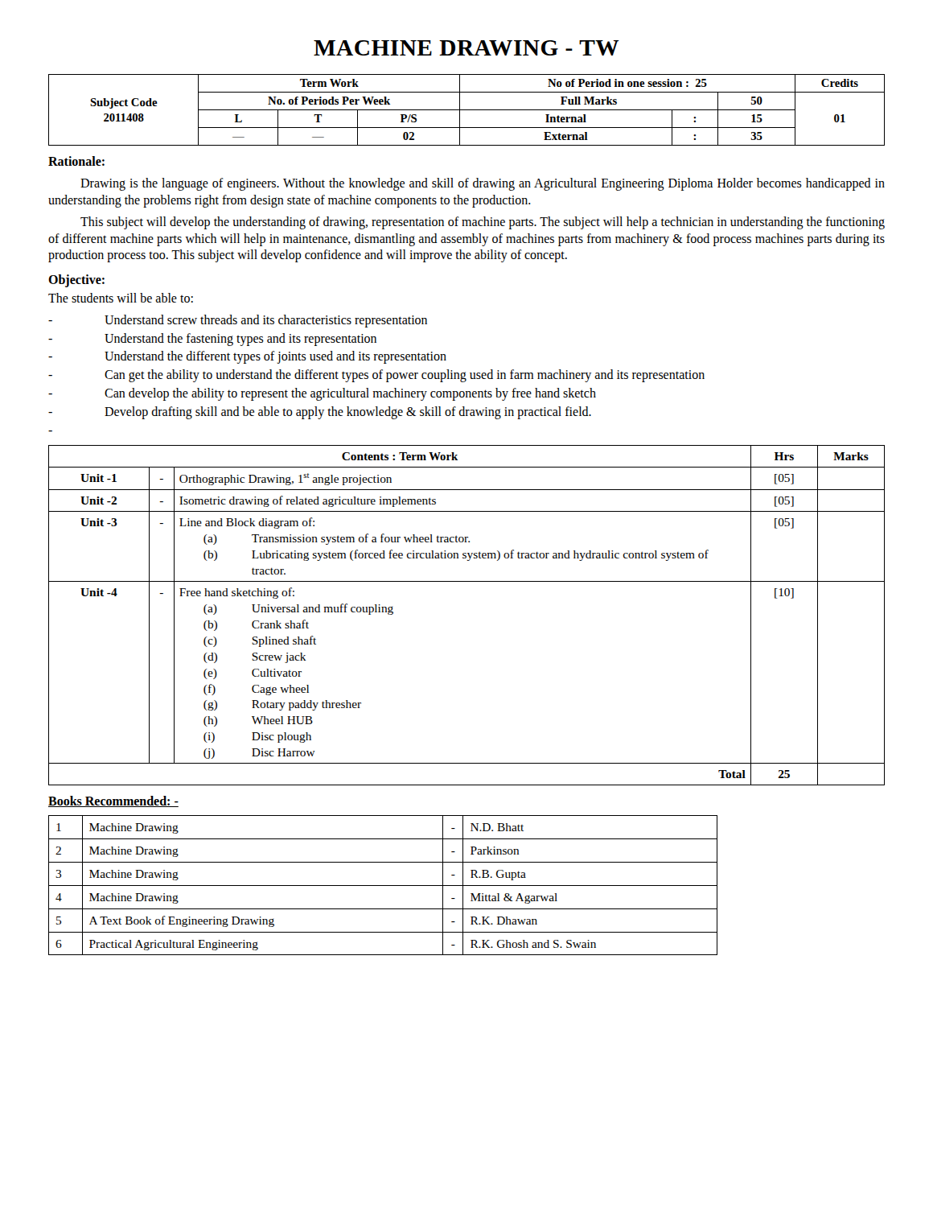MACHINE DRAWING - TW
| Subject Code 2011408 | Term Work | No of Period in one session : 25 | Credits |
| No. of Periods Per Week | Full Marks | 50 | 01 |
| L | T | P/S | Internal | : | 15 |
| — | — | 02 | External | : | 35 |
Rationale:
Drawing is the language of engineers. Without the knowledge and skill of drawing an Agricultural Engineering Diploma Holder becomes handicapped in understanding the problems right from design state of machine components to the production.
This subject will develop the understanding of drawing, representation of machine parts. The subject will help a technician in understanding the functioning of different machine parts which will help in maintenance, dismantling and assembly of machines parts from machinery & food process machines parts during its production process too. This subject will develop confidence and will improve the ability of concept.
Objective:
The students will be able to:
-Understand screw threads and its characteristics representation
-Understand the fastening types and its representation
-Understand the different types of joints used and its representation
-Can get the ability to understand the different types of power coupling used in farm machinery and its representation
-Can develop the ability to represent the agricultural machinery components by free hand sketch
-Develop drafting skill and be able to apply the knowledge & skill of drawing in practical field.
-
| Contents : Term Work | Hrs | Marks |
| --- | --- | --- |
| Unit -1 | - | Orthographic Drawing, 1 st angle projection | [05] | |
| Unit -2 | - | Isometric drawing of related agriculture implements | [05] | |
| Unit -3 | - | Line and Block diagram of: (a) Transmission system of a four wheel tractor. (b) Lubricating system (forced fee circulation system) of tractor and hydraulic control system of tractor. | [05] | |
| Unit -4 | - | Free hand sketching of: (a) Universal and muff coupling (b) Crank shaft (c) Splined shaft (d) Screw jack (e) Cultivator (f) Cage wheel (g) Rotary paddy thresher (h) Wheel HUB (i) Disc plough (j) Disc Harrow | [10] | |
| Total | 25 | |
Books Recommended: -
| 1 | Machine Drawing | - | N.D. Bhatt |
| 2 | Machine Drawing | - | Parkinson |
| 3 | Machine Drawing | - | R.B. Gupta |
| 4 | Machine Drawing | - | Mittal & Agarwal |
| 5 | A Text Book of Engineering Drawing | - | R.K. Dhawan |
| 6 | Practical Agricultural Engineering | - | R.K. Ghosh and S. Swain |